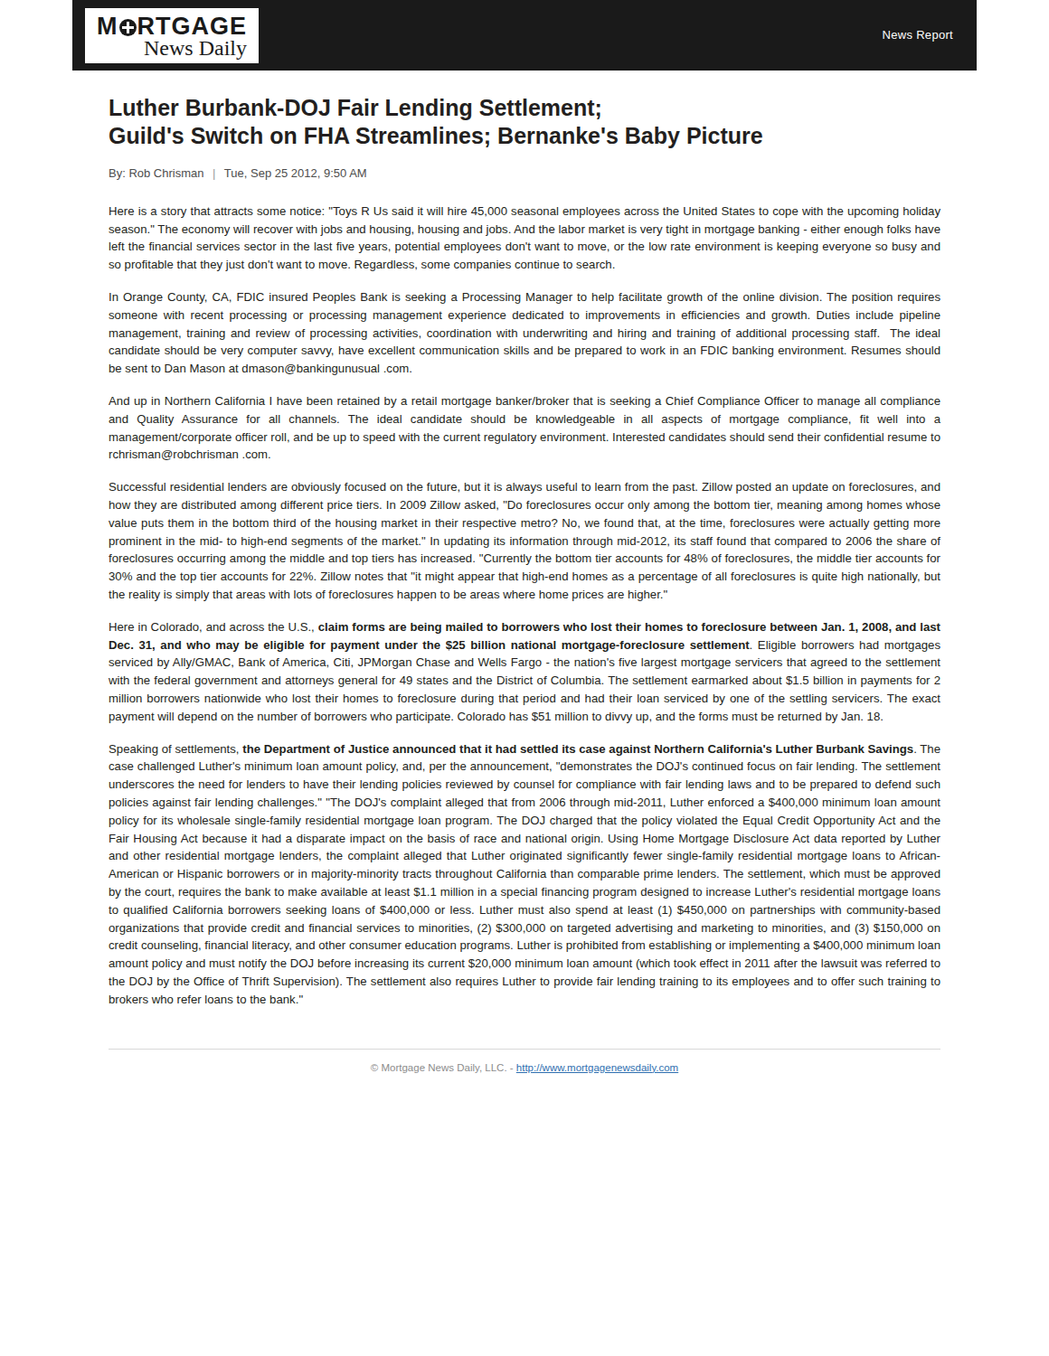M RTGAGE
News Daily
News Report
Luther Burbank-DOJ Fair Lending Settlement;
Guild's Switch on FHA Streamlines; Bernanke's Baby Picture
By: Rob Chrisman | Tue, Sep 25 2012, 9:50 AM
Here is a story that attracts some notice: "Toys R Us said it will hire 45,000 seasonal employees across the United States to cope with the upcoming holiday season." The economy will recover with jobs and housing, housing and jobs. And the labor market is very tight in mortgage banking - either enough folks have left the financial services sector in the last five years, potential employees don't want to move, or the low rate environment is keeping everyone so busy and so profitable that they just don't want to move. Regardless, some companies continue to search.
In Orange County, CA, FDIC insured Peoples Bank is seeking a Processing Manager to help facilitate growth of the online division. The position requires someone with recent processing or processing management experience dedicated to improvements in efficiencies and growth. Duties include pipeline management, training and review of processing activities, coordination with underwriting and hiring and training of additional processing staff. The ideal candidate should be very computer savvy, have excellent communication skills and be prepared to work in an FDIC banking environment. Resumes should be sent to Dan Mason at dmason@bankingunusual .com.
And up in Northern California I have been retained by a retail mortgage banker/broker that is seeking a Chief Compliance Officer to manage all compliance and Quality Assurance for all channels. The ideal candidate should be knowledgeable in all aspects of mortgage compliance, fit well into a management/corporate officer roll, and be up to speed with the current regulatory environment. Interested candidates should send their confidential resume to rchrisman@robchrisman .com.
Successful residential lenders are obviously focused on the future, but it is always useful to learn from the past. Zillow posted an update on foreclosures, and how they are distributed among different price tiers. In 2009 Zillow asked, "Do foreclosures occur only among the bottom tier, meaning among homes whose value puts them in the bottom third of the housing market in their respective metro? No, we found that, at the time, foreclosures were actually getting more prominent in the mid- to high-end segments of the market." In updating its information through mid-2012, its staff found that compared to 2006 the share of foreclosures occurring among the middle and top tiers has increased. "Currently the bottom tier accounts for 48% of foreclosures, the middle tier accounts for 30% and the top tier accounts for 22%. Zillow notes that "it might appear that high-end homes as a percentage of all foreclosures is quite high nationally, but the reality is simply that areas with lots of foreclosures happen to be areas where home prices are higher."
Here in Colorado, and across the U.S., claim forms are being mailed to borrowers who lost their homes to foreclosure between Jan. 1, 2008, and last Dec. 31, and who may be eligible for payment under the $25 billion national mortgage-foreclosure settlement. Eligible borrowers had mortgages serviced by Ally/GMAC, Bank of America, Citi, JPMorgan Chase and Wells Fargo - the nation's five largest mortgage servicers that agreed to the settlement with the federal government and attorneys general for 49 states and the District of Columbia. The settlement earmarked about $1.5 billion in payments for 2 million borrowers nationwide who lost their homes to foreclosure during that period and had their loan serviced by one of the settling servicers. The exact payment will depend on the number of borrowers who participate. Colorado has $51 million to divvy up, and the forms must be returned by Jan. 18.
Speaking of settlements, the Department of Justice announced that it had settled its case against Northern California's Luther Burbank Savings. The case challenged Luther's minimum loan amount policy, and, per the announcement, "demonstrates the DOJ's continued focus on fair lending. The settlement underscores the need for lenders to have their lending policies reviewed by counsel for compliance with fair lending laws and to be prepared to defend such policies against fair lending challenges." "The DOJ's complaint alleged that from 2006 through mid-2011, Luther enforced a $400,000 minimum loan amount policy for its wholesale single-family residential mortgage loan program. The DOJ charged that the policy violated the Equal Credit Opportunity Act and the Fair Housing Act because it had a disparate impact on the basis of race and national origin. Using Home Mortgage Disclosure Act data reported by Luther and other residential mortgage lenders, the complaint alleged that Luther originated significantly fewer single-family residential mortgage loans to African-American or Hispanic borrowers or in majority-minority tracts throughout California than comparable prime lenders. The settlement, which must be approved by the court, requires the bank to make available at least $1.1 million in a special financing program designed to increase Luther's residential mortgage loans to qualified California borrowers seeking loans of $400,000 or less. Luther must also spend at least (1) $450,000 on partnerships with community-based organizations that provide credit and financial services to minorities, (2) $300,000 on targeted advertising and marketing to minorities, and (3) $150,000 on credit counseling, financial literacy, and other consumer education programs. Luther is prohibited from establishing or implementing a $400,000 minimum loan amount policy and must notify the DOJ before increasing its current $20,000 minimum loan amount (which took effect in 2011 after the lawsuit was referred to the DOJ by the Office of Thrift Supervision). The settlement also requires Luther to provide fair lending training to its employees and to offer such training to brokers who refer loans to the bank."
© Mortgage News Daily, LLC. - http://www.mortgagenewsdaily.com